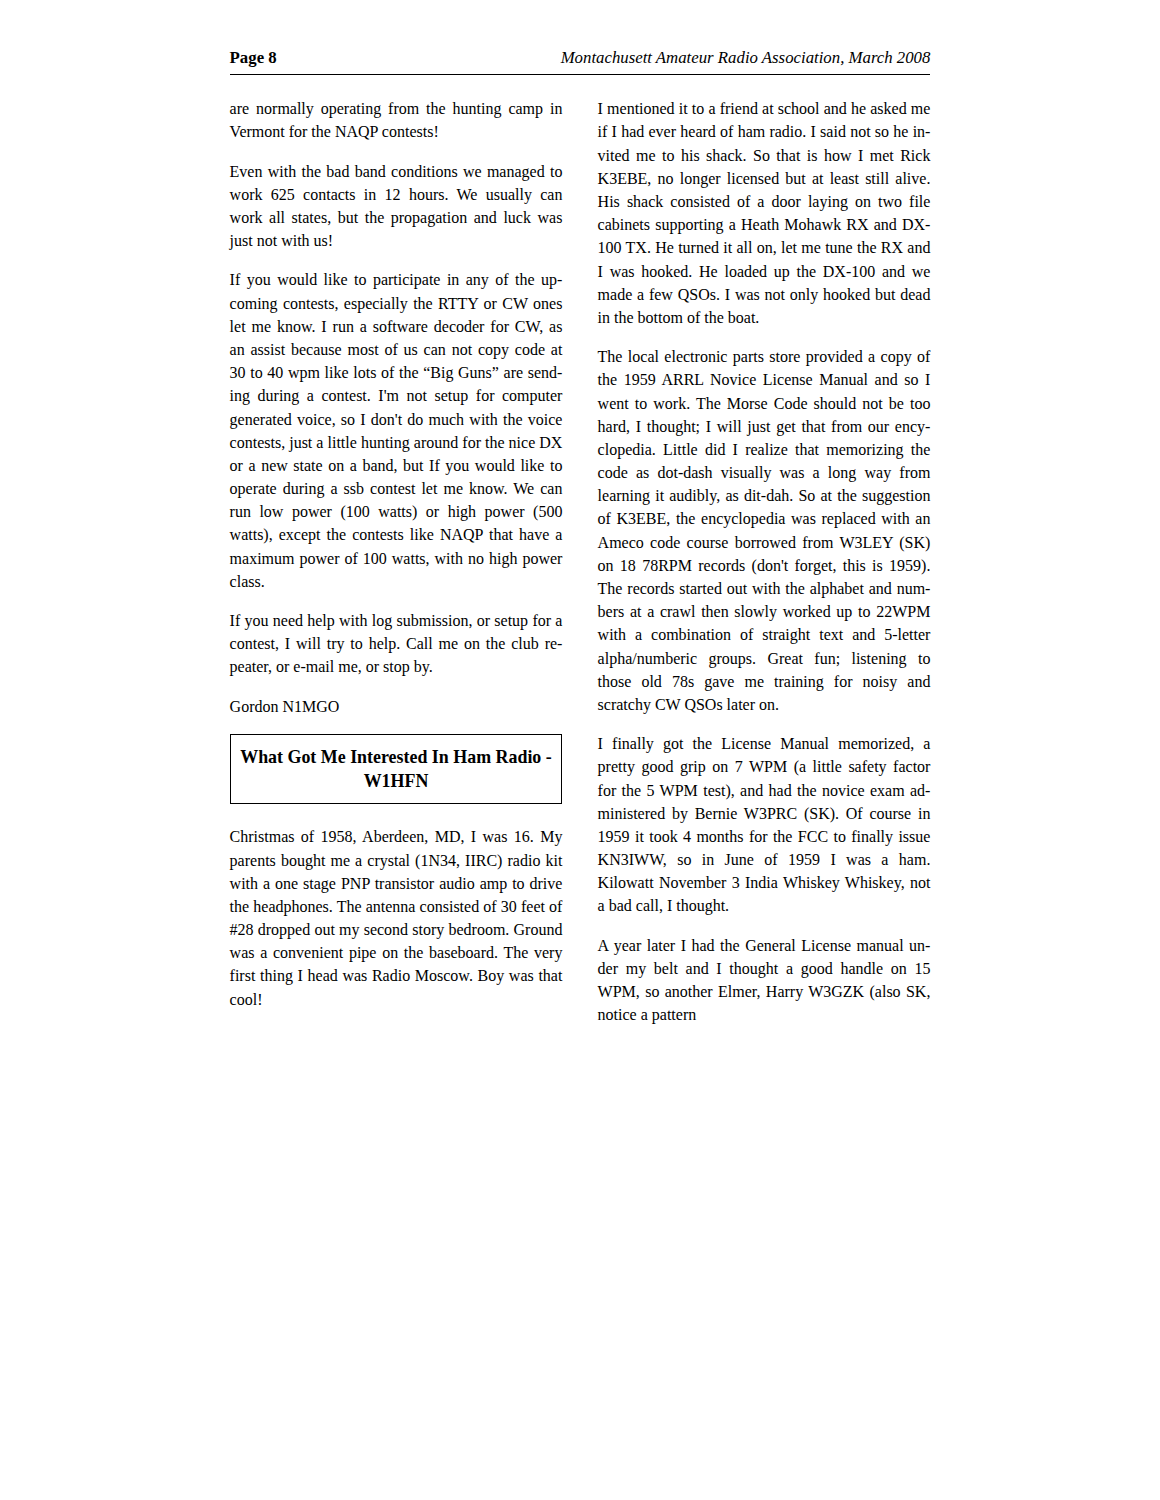Page 8 Montachusett Amateur Radio Association, March 2008
are normally operating from the hunting camp in Vermont for the NAQP contests!
Even with the bad band conditions we managed to work 625 contacts in 12 hours. We usually can work all states, but the propagation and luck was just not with us!
If you would like to participate in any of the upcoming contests, especially the RTTY or CW ones let me know. I run a software decoder for CW, as an assist because most of us can not copy code at 30 to 40 wpm like lots of the “Big Guns” are sending during a contest. I'm not setup for computer generated voice, so I don't do much with the voice contests, just a little hunting around for the nice DX or a new state on a band, but If you would like to operate during a ssb contest let me know. We can run low power (100 watts) or high power (500 watts), except the contests like NAQP that have a maximum power of 100 watts, with no high power class.
If you need help with log submission, or setup for a contest, I will try to help. Call me on the club repeater, or e-mail me, or stop by.
Gordon N1MGO
What Got Me Interested In Ham Radio - W1HFN
Christmas of 1958, Aberdeen, MD, I was 16. My parents bought me a crystal (1N34, IIRC) radio kit with a one stage PNP transistor audio amp to drive the headphones. The antenna consisted of 30 feet of #28 dropped out my second story bedroom. Ground was a convenient pipe on the baseboard. The very first thing I head was Radio Moscow. Boy was that cool!
I mentioned it to a friend at school and he asked me if I had ever heard of ham radio. I said not so he invited me to his shack. So that is how I met Rick K3EBE, no longer licensed but at least still alive. His shack consisted of a door laying on two file cabinets supporting a Heath Mohawk RX and DX-100 TX. He turned it all on, let me tune the RX and I was hooked. He loaded up the DX-100 and we made a few QSOs. I was not only hooked but dead in the bottom of the boat.
The local electronic parts store provided a copy of the 1959 ARRL Novice License Manual and so I went to work. The Morse Code should not be too hard, I thought; I will just get that from our encyclopedia. Little did I realize that memorizing the code as dot-dash visually was a long way from learning it audibly, as dit-dah. So at the suggestion of K3EBE, the encyclopedia was replaced with an Ameco code course borrowed from W3LEY (SK) on 18 78RPM records (don't forget, this is 1959). The records started out with the alphabet and numbers at a crawl then slowly worked up to 22WPM with a combination of straight text and 5-letter alpha/numberic groups. Great fun; listening to those old 78s gave me training for noisy and scratchy CW QSOs later on.
I finally got the License Manual memorized, a pretty good grip on 7 WPM (a little safety factor for the 5 WPM test), and had the novice exam administered by Bernie W3PRC (SK). Of course in 1959 it took 4 months for the FCC to finally issue KN3IWW, so in June of 1959 I was a ham. Kilowatt November 3 India Whiskey Whiskey, not a bad call, I thought.
A year later I had the General License manual under my belt and I thought a good handle on 15 WPM, so another Elmer, Harry W3GZK (also SK, notice a pattern